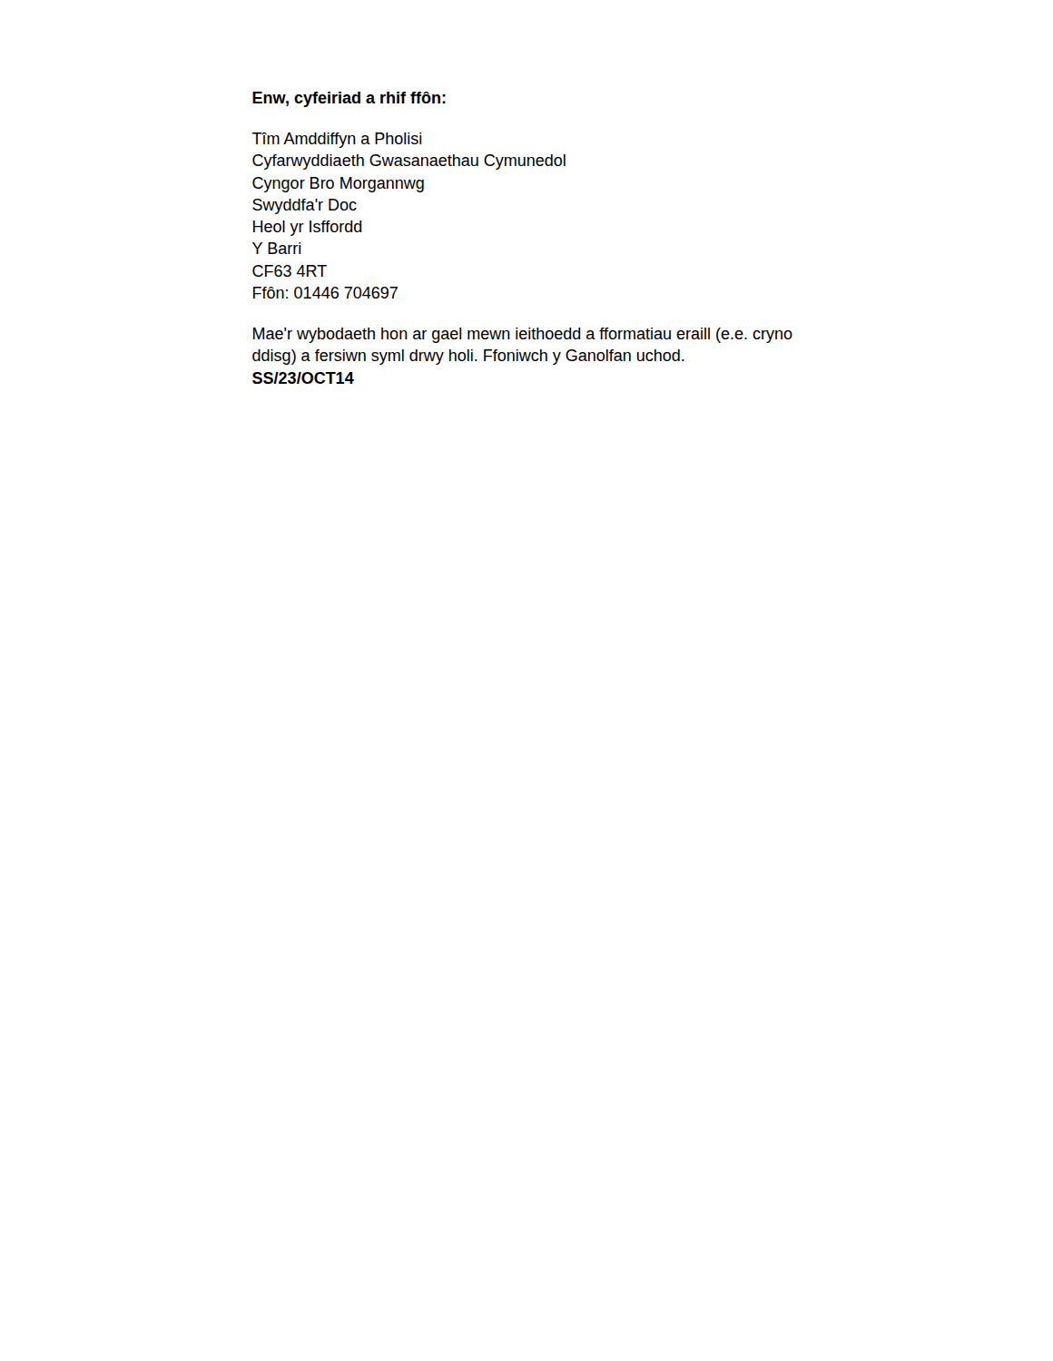Enw, cyfeiriad a rhif ffôn:
Tîm Amddiffyn a Pholisi
Cyfarwyddiaeth Gwasanaethau Cymunedol
Cyngor Bro Morgannwg
Swyddfa'r Doc
Heol yr Isffordd
Y Barri
CF63 4RT
Ffôn: 01446 704697
Mae'r wybodaeth hon ar gael mewn ieithoedd a fformatiau eraill (e.e. cryno ddisg) a fersiwn syml drwy holi. Ffoniwch y Ganolfan uchod.
SS/23/OCT14